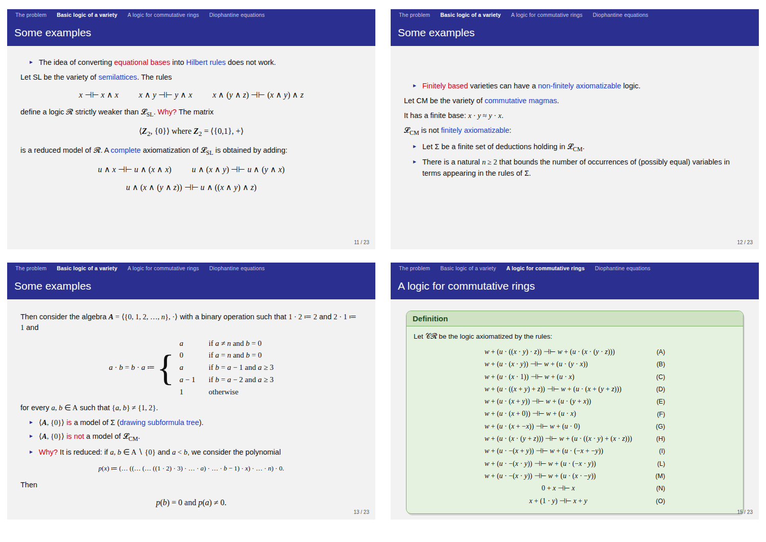The problem Basic logic of a variety A logic for commutative rings Diophantine equations
Some examples
The idea of converting equational bases into Hilbert rules does not work.
Let SL be the variety of semilattices. The rules
x ⊣⊢ x ∧ x x ∧ y ⊣⊢ y ∧ x x ∧ (y ∧ z) ⊣⊢ (x ∧ y) ∧ z
define a logic 𝓡 strictly weaker than 𝓛SL. Why? The matrix
⟨Z2, {0}⟩ where Z2 = ⟨{0,1}, +⟩
is a reduced model of 𝓡. A complete axiomatization of 𝓛SL is obtained by adding:
u ∧ x ⊣⊢ u ∧ (x ∧ x) u ∧ (x ∧ y) ⊣⊢ u ∧ (y ∧ x)
u ∧ (x ∧ (y ∧ z)) ⊣⊢ u ∧ ((x ∧ y) ∧ z)
11 / 23
The problem Basic logic of a variety A logic for commutative rings Diophantine equations
Some examples
Finitely based varieties can have a non-finitely axiomatizable logic.
Let CM be the variety of commutative magmas.
It has a finite base: x · y ≈ y · x.
𝓛CM is not finitely axiomatizable:
Let Σ be a finite set of deductions holding in 𝓛CM.
There is a natural n ≥ 2 that bounds the number of occurrences of (possibly equal) variables in terms appearing in the rules of Σ.
12 / 23
The problem Basic logic of a variety A logic for commutative rings Diophantine equations
Some examples
Then consider the algebra A = ⟨{0, 1, 2, …, n}, ·⟩ with a binary operation such that 1 · 2 ≔ 2 and 2 · 1 ≔ 1 and
a · b = b · a ≔ { aif a ≠ n and b = 0 0 if a = n and b = 0 aif b = a − 1 and a ≥ 3 a − 1 if b = a − 2 and a ≥ 3 1 otherwise
for every a, b ∈ A such that {a, b} ≠ {1, 2}.
⟨A, {0}⟩ is a model of Σ (drawing subformula tree).
⟨A, {0}⟩ is not a model of 𝓛CM.
Why? It is reduced: if a, b ∈ A ∖ {0} and a < b, we consider the polynomial
p(x) ≔ (… ((… (… ((1 · 2) · 3) · … · a) · … · b − 1) · x) · … · n) · 0.
Then
p(b) = 0 and p(a) ≠ 0.
13 / 23
The problem Basic logic of a variety A logic for commutative rings Diophantine equations
A logic for commutative rings
Definition
Let 𝒞𝓡 be the logic axiomatized by the rules:
| w + ( u · (( x · y ) · z )) ⊣⊢ w + ( u · ( x · ( y · z ))) | (A) |
| w + ( u · ( x · y )) ⊣⊢ w + ( u · ( y · x )) | (B) |
| w + ( u · ( x · 1)) ⊣⊢ w + ( u · x ) | (C) |
| w + ( u · (( x + y ) + z )) ⊣⊢ w + ( u · ( x + ( y + z ))) | (D) |
| w + ( u · ( x + y )) ⊣⊢ w + ( u · ( y + x )) | (E) |
| w + ( u · ( x + 0)) ⊣⊢ w + ( u · x ) | (F) |
| w + ( u · ( x + − x )) ⊣⊢ w + ( u · 0) | (G) |
| w + ( u · ( x · ( y + z ))) ⊣⊢ w + ( u · (( x · y ) + ( x · z ))) | (H) |
| w + ( u · −( x + y )) ⊣⊢ w + ( u · (− x + − y )) | (I) |
| w + ( u · −( x · y )) ⊣⊢ w + ( u · (− x · y )) | (L) |
| w + ( u · −( x · y )) ⊣⊢ w + ( u · ( x · − y )) | (M) |
| 0 + x ⊣⊢ x | (N) |
| x + (1 · y ) ⊣⊢ x + y | (O) |
15 / 23